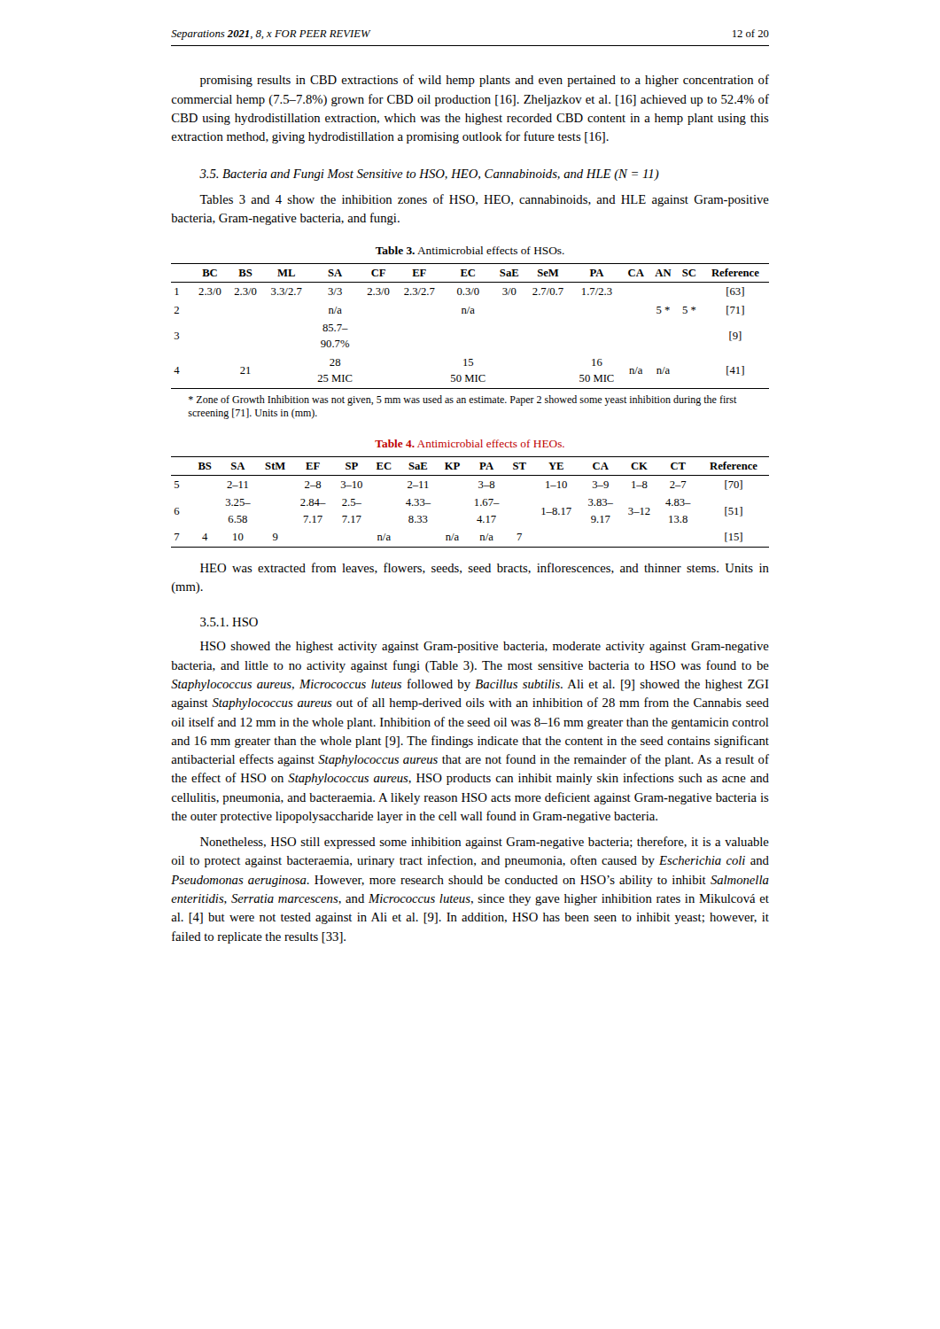Separations 2021, 8, x FOR PEER REVIEW 12 of 20
promising results in CBD extractions of wild hemp plants and even pertained to a higher concentration of commercial hemp (7.5–7.8%) grown for CBD oil production [16]. Zheljazkov et al. [16] achieved up to 52.4% of CBD using hydrodistillation extraction, which was the highest recorded CBD content in a hemp plant using this extraction method, giving hydrodistillation a promising outlook for future tests [16].
3.5. Bacteria and Fungi Most Sensitive to HSO, HEO, Cannabinoids, and HLE (N = 11)
Tables 3 and 4 show the inhibition zones of HSO, HEO, cannabinoids, and HLE against Gram-positive bacteria, Gram-negative bacteria, and fungi.
Table 3. Antimicrobial effects of HSOs.
| | BC | BS | ML | SA | CF | EF | EC | SaE | SeM | PA | CA | AN | SC | Reference |
| --- | --- | --- | --- | --- | --- | --- | --- | --- | --- | --- | --- | --- | --- | --- |
| 1 | 2.3/0 | 2.3/0 | 3.3/2.7 | 3/3 | 2.3/0 | 2.3/2.7 | 0.3/0 | 3/0 | 2.7/0.7 | 1.7/2.3 | | | | [63] |
| 2 | | | | n/a | | | n/a | | | | | 5 * | 5 * | [71] |
| 3 | | | | 85.7– 90.7% | | | | | | | | | | [9] |
| 4 | | 21 | | 28 25 MIC | | | 15 50 MIC | | | 16 50 MIC | n/a | n/a | | [41] |
* Zone of Growth Inhibition was not given, 5 mm was used as an estimate. Paper 2 showed some yeast inhibition during the first screening [71]. Units in (mm).
Table 4. Antimicrobial effects of HEOs.
| | BS | SA | StM | EF | SP | EC | SaE | KP | PA | ST | YE | CA | CK | CT | Reference |
| --- | --- | --- | --- | --- | --- | --- | --- | --- | --- | --- | --- | --- | --- | --- | --- |
| 5 | | 2–11 | | 2–8 | 3–10 | | 2–11 | | 3–8 | | 1–10 | 3–9 | 1–8 | 2–7 | [70] |
| 6 | | 3.25– 6.58 | | 2.84– 7.17 | 2.5– 7.17 | | 4.33– 8.33 | | 1.67– 4.17 | | 1–8.17 | 3.83– 9.17 | 3–12 | 4.83– 13.8 | [51] |
| 7 | 4 | 10 | 9 | | | n/a | | n/a | n/a | 7 | | | | | [15] |
HEO was extracted from leaves, flowers, seeds, seed bracts, inflorescences, and thinner stems. Units in (mm).
3.5.1. HSO
HSO showed the highest activity against Gram-positive bacteria, moderate activity against Gram-negative bacteria, and little to no activity against fungi (Table 3). The most sensitive bacteria to HSO was found to be Staphylococcus aureus, Micrococcus luteus followed by Bacillus subtilis. Ali et al. [9] showed the highest ZGI against Staphylococcus aureus out of all hemp-derived oils with an inhibition of 28 mm from the Cannabis seed oil itself and 12 mm in the whole plant. Inhibition of the seed oil was 8–16 mm greater than the gentamicin control and 16 mm greater than the whole plant [9]. The findings indicate that the content in the seed contains significant antibacterial effects against Staphylococcus aureus that are not found in the remainder of the plant. As a result of the effect of HSO on Staphylococcus aureus, HSO products can inhibit mainly skin infections such as acne and cellulitis, pneumonia, and bacteraemia. A likely reason HSO acts more deficient against Gram-negative bacteria is the outer protective lipopolysaccharide layer in the cell wall found in Gram-negative bacteria.
Nonetheless, HSO still expressed some inhibition against Gram-negative bacteria; therefore, it is a valuable oil to protect against bacteraemia, urinary tract infection, and pneumonia, often caused by Escherichia coli and Pseudomonas aeruginosa. However, more research should be conducted on HSO’s ability to inhibit Salmonella enteritidis, Serratia marcescens, and Micrococcus luteus, since they gave higher inhibition rates in Mikulcová et al. [4] but were not tested against in Ali et al. [9]. In addition, HSO has been seen to inhibit yeast; however, it failed to replicate the results [33].